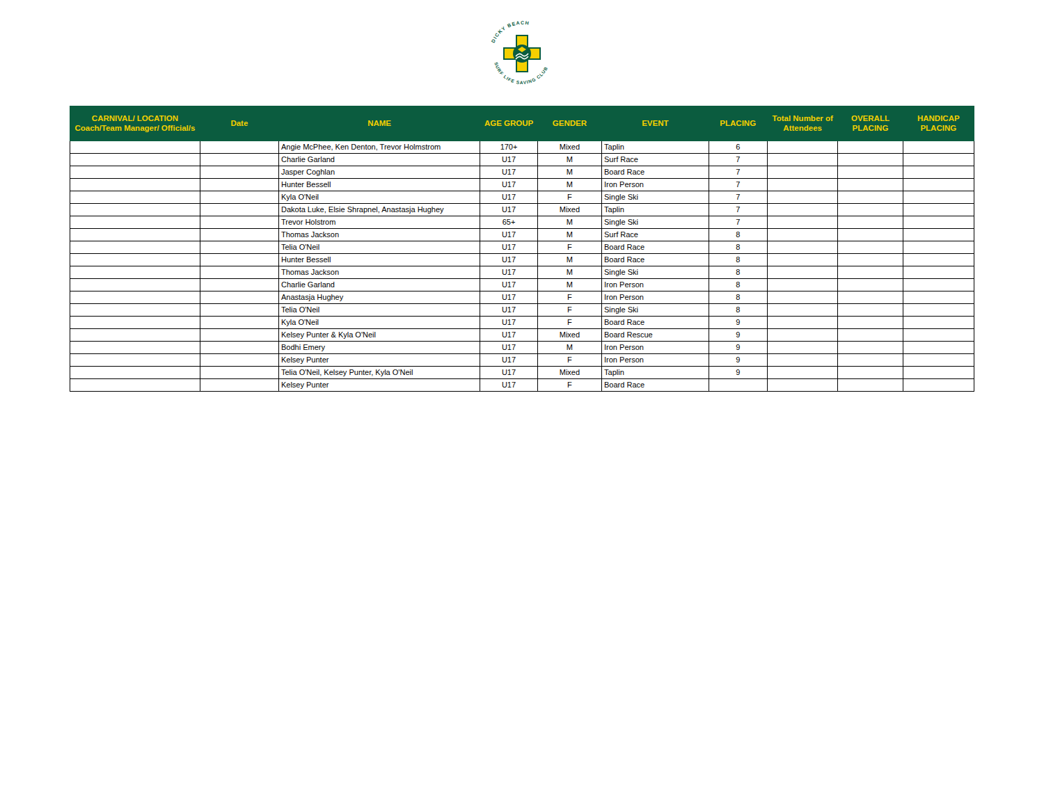DICKY BEACH SURF LIFE SAVING CLUB
| CARNIVAL/ LOCATION Coach/Team Manager/ Official/s | Date | NAME | AGE GROUP | GENDER | EVENT | PLACING | Total Number of Attendees | OVERALL PLACING | HANDICAP PLACING |
| --- | --- | --- | --- | --- | --- | --- | --- | --- | --- |
| | | Angie McPhee, Ken Denton, Trevor Holmstrom | 170+ | Mixed | Taplin | 6 | | | |
| | | Charlie Garland | U17 | M | Surf Race | 7 | | | |
| | | Jasper Coghlan | U17 | M | Board Race | 7 | | | |
| | | Hunter Bessell | U17 | M | Iron Person | 7 | | | |
| | | Kyla O'Neil | U17 | F | Single Ski | 7 | | | |
| | | Dakota Luke, Elsie Shrapnel, Anastasja Hughey | U17 | Mixed | Taplin | 7 | | | |
| | | Trevor Holstrom | 65+ | M | Single Ski | 7 | | | |
| | | Thomas Jackson | U17 | M | Surf Race | 8 | | | |
| | | Telia O'Neil | U17 | F | Board Race | 8 | | | |
| | | Hunter Bessell | U17 | M | Board Race | 8 | | | |
| | | Thomas Jackson | U17 | M | Single Ski | 8 | | | |
| | | Charlie Garland | U17 | M | Iron Person | 8 | | | |
| | | Anastasja Hughey | U17 | F | Iron Person | 8 | | | |
| | | Telia O'Neil | U17 | F | Single Ski | 8 | | | |
| | | Kyla O'Neil | U17 | F | Board Race | 9 | | | |
| | | Kelsey Punter & Kyla O'Neil | U17 | Mixed | Board Rescue | 9 | | | |
| | | Bodhi Emery | U17 | M | Iron Person | 9 | | | |
| | | Kelsey Punter | U17 | F | Iron Person | 9 | | | |
| | | Telia O'Neil, Kelsey Punter, Kyla O'Neil | U17 | Mixed | Taplin | 9 | | | |
| | | Kelsey Punter | U17 | F | Board Race | | | | |